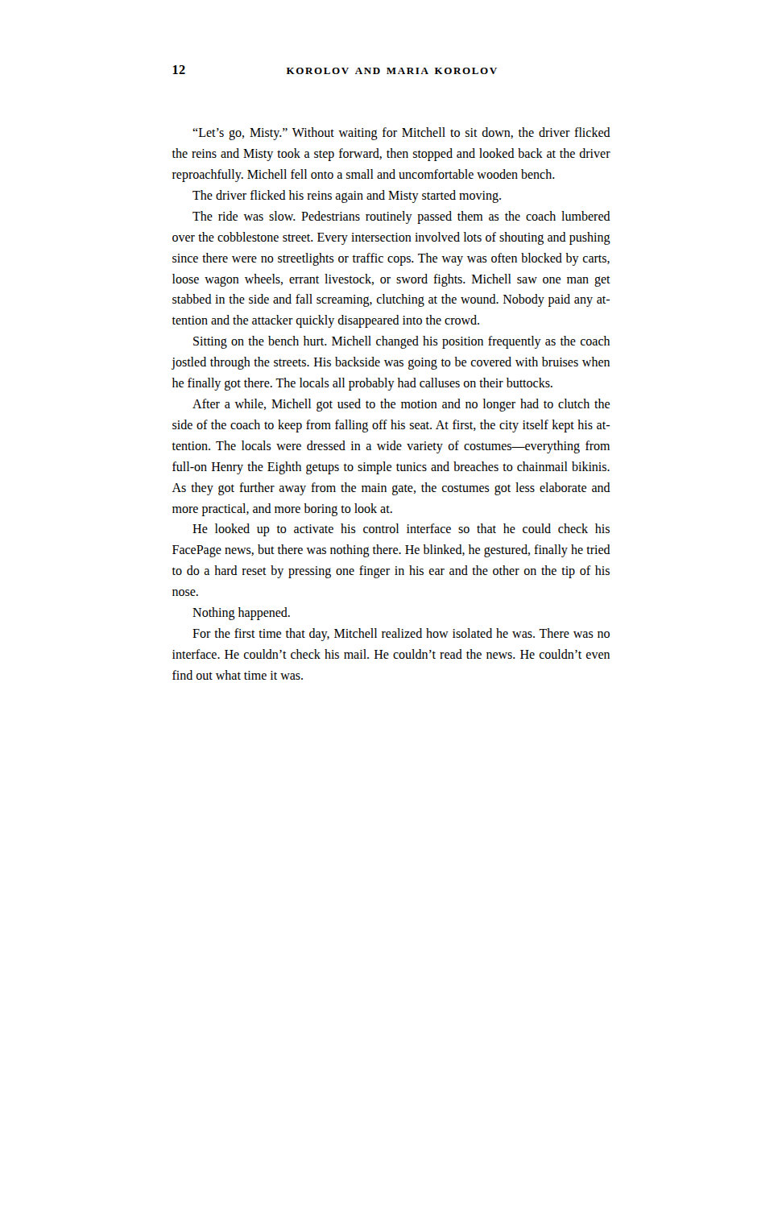12 Korolov and Maria Korolov
“Let’s go, Misty.” Without waiting for Mitchell to sit down, the driver flicked the reins and Misty took a step forward, then stopped and looked back at the driver reproachfully. Michell fell onto a small and uncomfortable wooden bench.
The driver flicked his reins again and Misty started moving.
The ride was slow. Pedestrians routinely passed them as the coach lumbered over the cobblestone street. Every intersection involved lots of shouting and pushing since there were no streetlights or traffic cops. The way was often blocked by carts, loose wagon wheels, errant livestock, or sword fights. Michell saw one man get stabbed in the side and fall screaming, clutching at the wound. Nobody paid any attention and the attacker quickly disappeared into the crowd.
Sitting on the bench hurt. Michell changed his position frequently as the coach jostled through the streets. His backside was going to be covered with bruises when he finally got there. The locals all probably had calluses on their buttocks.
After a while, Michell got used to the motion and no longer had to clutch the side of the coach to keep from falling off his seat. At first, the city itself kept his attention. The locals were dressed in a wide variety of costumes—everything from full-on Henry the Eighth getups to simple tunics and breaches to chainmail bikinis. As they got further away from the main gate, the costumes got less elaborate and more practical, and more boring to look at.
He looked up to activate his control interface so that he could check his FacePage news, but there was nothing there. He blinked, he gestured, finally he tried to do a hard reset by pressing one finger in his ear and the other on the tip of his nose.
Nothing happened.
For the first time that day, Mitchell realized how isolated he was. There was no interface. He couldn’t check his mail. He couldn’t read the news. He couldn’t even find out what time it was.